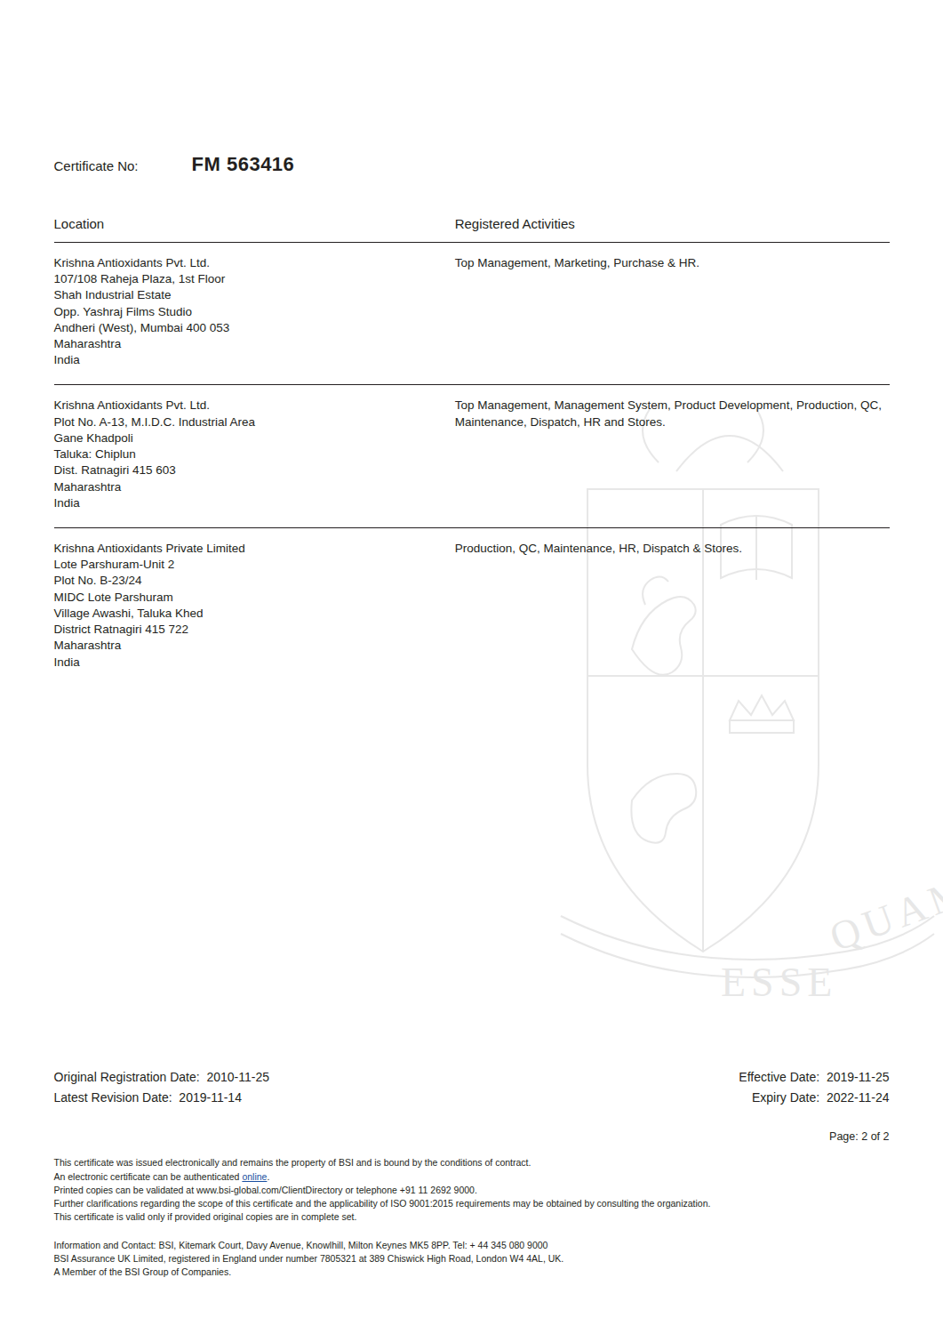ESSE QUAM
Certificate No: FM 563416
| Location | Registered Activities |
| --- | --- |
| Krishna Antioxidants Pvt. Ltd. 107/108 Raheja Plaza, 1st Floor Shah Industrial Estate Opp. Yashraj Films Studio Andheri (West), Mumbai 400 053 Maharashtra India | Top Management, Marketing, Purchase & HR. |
| Krishna Antioxidants Pvt. Ltd. Plot No. A-13, M.I.D.C. Industrial Area Gane Khadpoli Taluka: Chiplun Dist. Ratnagiri 415 603 Maharashtra India | Top Management, Management System, Product Development, Production, QC, Maintenance, Dispatch, HR and Stores. |
| Krishna Antioxidants Private Limited Lote Parshuram-Unit 2 Plot No. B-23/24 MIDC Lote Parshuram Village Awashi, Taluka Khed District Ratnagiri 415 722 Maharashtra India | Production, QC, Maintenance, HR, Dispatch & Stores. |
Original Registration Date: 2010-11-25
Effective Date: 2019-11-25
Latest Revision Date: 2019-11-14
Expiry Date: 2022-11-24
Page: 2 of 2
This certificate was issued electronically and remains the property of BSI and is bound by the conditions of contract.
An electronic certificate can be authenticated online.
Printed copies can be validated at www.bsi-global.com/ClientDirectory or telephone +91 11 2692 9000.
Further clarifications regarding the scope of this certificate and the applicability of ISO 9001:2015 requirements may be obtained by consulting the organization.
This certificate is valid only if provided original copies are in complete set.
Information and Contact: BSI, Kitemark Court, Davy Avenue, Knowlhill, Milton Keynes MK5 8PP. Tel: + 44 345 080 9000
BSI Assurance UK Limited, registered in England under number 7805321 at 389 Chiswick High Road, London W4 4AL, UK.
A Member of the BSI Group of Companies.